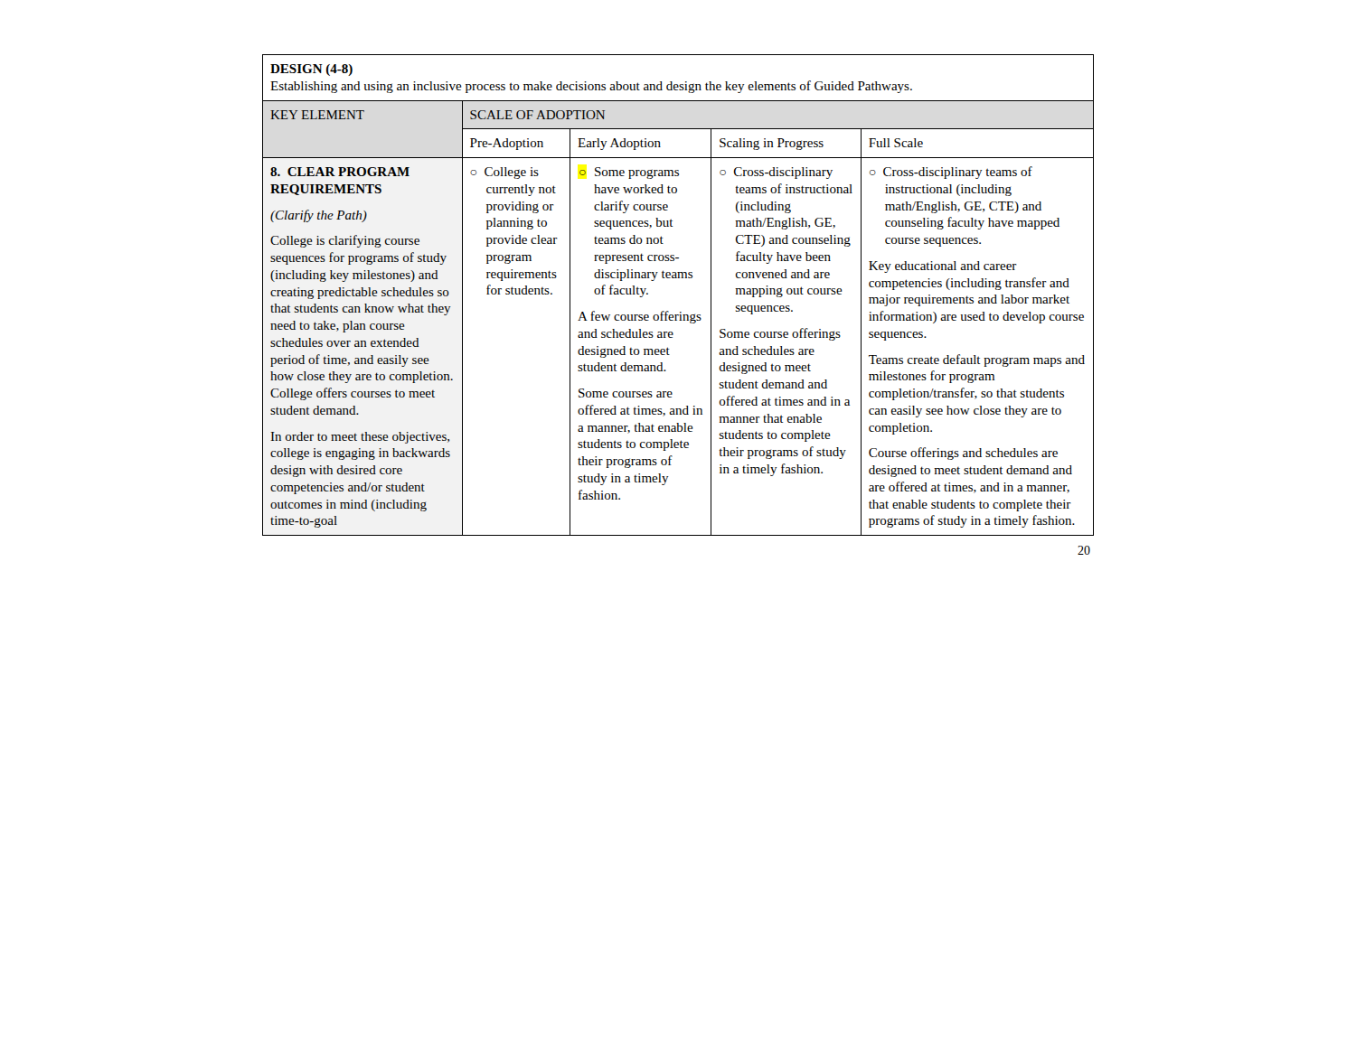| DESIGN (4-8) Establishing and using an inclusive process to make decisions about and design the key elements of Guided Pathways. |
| KEY ELEMENT | SCALE OF ADOPTION |
| Pre-Adoption | Early Adoption | Scaling in Progress | Full Scale |
| 8. CLEAR PROGRAM REQUIREMENTS (Clarify the Path) College is clarifying course sequences for programs of study (including key milestones) and creating predictable schedules so that students can know what they need to take, plan course schedules over an extended period of time, and easily see how close they are to completion. College offers courses to meet student demand. In order to meet these objectives, college is engaging in backwards design with desired core competencies and/or student outcomes in mind (including time-to-goal | ○ College is currently not providing or planning to provide clear program requirements for students. | ○ Some programs have worked to clarify course sequences, but teams do not represent cross-disciplinary teams of faculty. A few course offerings and schedules are designed to meet student demand. Some courses are offered at times, and in a manner, that enable students to complete their programs of study in a timely fashion. | ○ Cross-disciplinary teams of instructional (including math/English, GE, CTE) and counseling faculty have been convened and are mapping out course sequences. Some course offerings and schedules are designed to meet student demand and offered at times and in a manner that enable students to complete their programs of study in a timely fashion. | ○ Cross-disciplinary teams of instructional (including math/English, GE, CTE) and counseling faculty have mapped course sequences. Key educational and career competencies (including transfer and major requirements and labor market information) are used to develop course sequences. Teams create default program maps and milestones for program completion/transfer, so that students can easily see how close they are to completion. Course offerings and schedules are designed to meet student demand and are offered at times, and in a manner, that enable students to complete their programs of study in a timely fashion. |
20